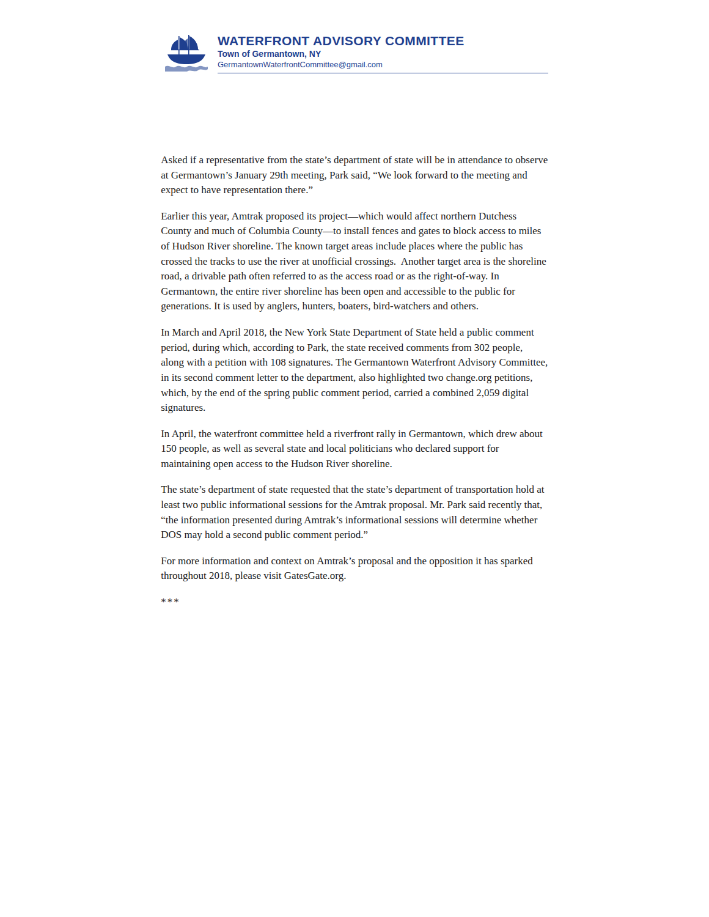WATERFRONT ADVISORY COMMITTEE
Town of Germantown, NY
GermantownWaterfrontCommittee@gmail.com
Asked if a representative from the state’s department of state will be in attendance to observe at Germantown’s January 29th meeting, Park said, “We look forward to the meeting and expect to have representation there.”
Earlier this year, Amtrak proposed its project—which would affect northern Dutchess County and much of Columbia County—to install fences and gates to block access to miles of Hudson River shoreline. The known target areas include places where the public has crossed the tracks to use the river at unofficial crossings. Another target area is the shoreline road, a drivable path often referred to as the access road or as the right-of-way. In Germantown, the entire river shoreline has been open and accessible to the public for generations. It is used by anglers, hunters, boaters, bird-watchers and others.
In March and April 2018, the New York State Department of State held a public comment period, during which, according to Park, the state received comments from 302 people, along with a petition with 108 signatures. The Germantown Waterfront Advisory Committee, in its second comment letter to the department, also highlighted two change.org petitions, which, by the end of the spring public comment period, carried a combined 2,059 digital signatures.
In April, the waterfront committee held a riverfront rally in Germantown, which drew about 150 people, as well as several state and local politicians who declared support for maintaining open access to the Hudson River shoreline.
The state’s department of state requested that the state’s department of transportation hold at least two public informational sessions for the Amtrak proposal. Mr. Park said recently that, “the information presented during Amtrak’s informational sessions will determine whether DOS may hold a second public comment period.”
For more information and context on Amtrak’s proposal and the opposition it has sparked throughout 2018, please visit GatesGate.org.
***